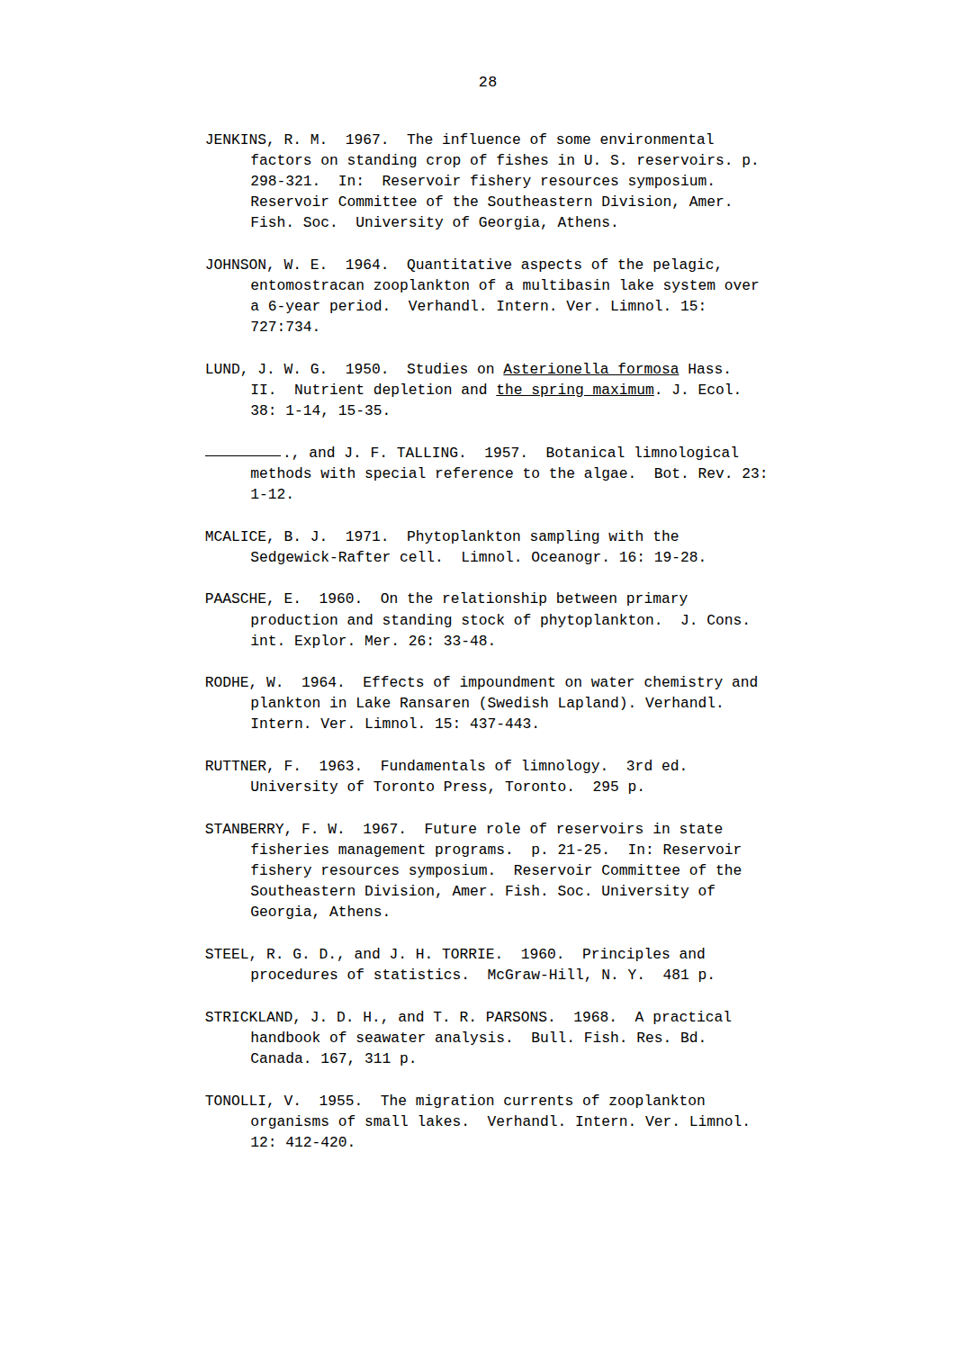28
JENKINS, R. M. 1967. The influence of some environmental factors on standing crop of fishes in U. S. reservoirs. p. 298-321. In: Reservoir fishery resources symposium. Reservoir Committee of the Southeastern Division, Amer. Fish. Soc. University of Georgia, Athens.
JOHNSON, W. E. 1964. Quantitative aspects of the pelagic, entomostracan zooplankton of a multibasin lake system over a 6-year period. Verhandl. Intern. Ver. Limnol. 15: 727:734.
LUND, J. W. G. 1950. Studies on Asterionella formosa Hass. II. Nutrient depletion and the spring maximum. J. Ecol. 38: 1-14, 15-35.
., and J. F. TALLING. 1957. Botanical limnological methods with special reference to the algae. Bot. Rev. 23: 1-12.
MCALICE, B. J. 1971. Phytoplankton sampling with the Sedgewick-Rafter cell. Limnol. Oceanogr. 16: 19-28.
PAASCHE, E. 1960. On the relationship between primary production and standing stock of phytoplankton. J. Cons. int. Explor. Mer. 26: 33-48.
RODHE, W. 1964. Effects of impoundment on water chemistry and plankton in Lake Ransaren (Swedish Lapland). Verhandl. Intern. Ver. Limnol. 15: 437-443.
RUTTNER, F. 1963. Fundamentals of limnology. 3rd ed. University of Toronto Press, Toronto. 295 p.
STANBERRY, F. W. 1967. Future role of reservoirs in state fisheries management programs. p. 21-25. In: Reservoir fishery resources symposium. Reservoir Committee of the Southeastern Division, Amer. Fish. Soc. University of Georgia, Athens.
STEEL, R. G. D., and J. H. TORRIE. 1960. Principles and procedures of statistics. McGraw-Hill, N. Y. 481 p.
STRICKLAND, J. D. H., and T. R. PARSONS. 1968. A practical handbook of seawater analysis. Bull. Fish. Res. Bd. Canada. 167, 311 p.
TONOLLI, V. 1955. The migration currents of zooplankton organisms of small lakes. Verhandl. Intern. Ver. Limnol. 12: 412-420.